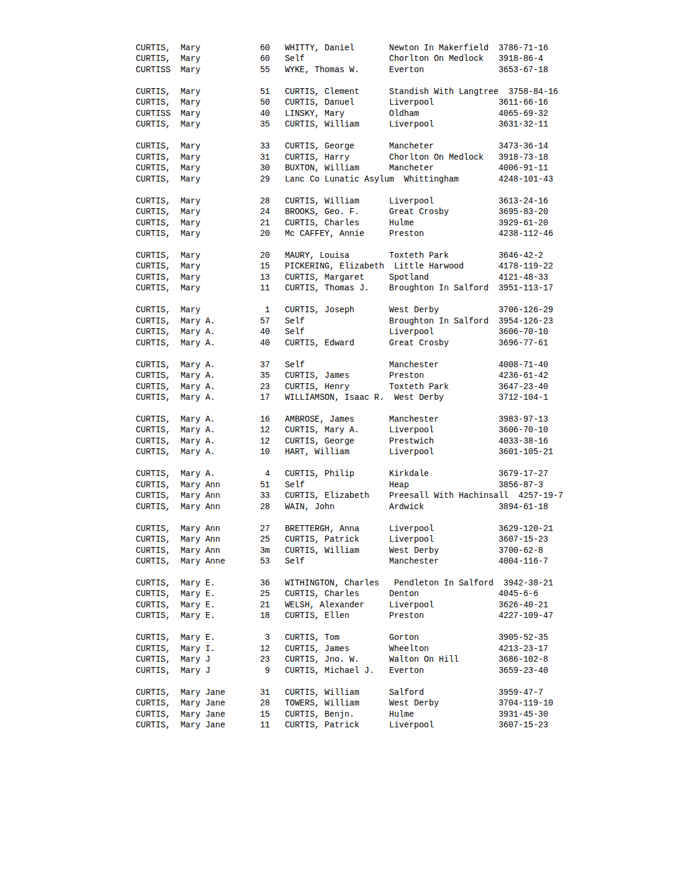CURTIS,  Mary            60   WHITTY, Daniel       Newton In Makerfield  3786-71-16
CURTIS,  Mary            60   Self                 Chorlton On Medlock   3918-86-4
CURTISS  Mary            55   WYKE, Thomas W.      Everton               3653-67-18

CURTIS,  Mary            51   CURTIS, Clement      Standish With Langtree  3758-84-16
CURTIS,  Mary            50   CURTIS, Danuel       Liverpool             3611-66-16
CURTISS  Mary            40   LINSKY, Mary         Oldham                4065-69-32
CURTIS,  Mary            35   CURTIS, William      Liverpool             3631-32-11

CURTIS,  Mary            33   CURTIS, George       Mancheter             3473-36-14
CURTIS,  Mary            31   CURTIS, Harry        Chorlton On Medlock   3918-73-18
CURTIS,  Mary            30   BUXTON, William      Mancheter             4006-91-11
CURTIS,  Mary            29   Lanc Co Lunatic Asylum  Whittingham        4248-101-43

CURTIS,  Mary            28   CURTIS, William      Liverpool             3613-24-16
CURTIS,  Mary            24   BROOKS, Geo. F.      Great Crosby          3695-83-20
CURTIS,  Mary            21   CURTIS, Charles      Hulme                 3929-61-20
CURTIS,  Mary            20   Mc CAFFEY, Annie     Preston               4238-112-46

CURTIS,  Mary            20   MAURY, Louisa        Toxteth Park          3646-42-2
CURTIS,  Mary            15   PICKERING, Elizabeth  Little Harwood       4178-119-22
CURTIS,  Mary            13   CURTIS, Margaret     Spotland              4121-48-33
CURTIS,  Mary            11   CURTIS, Thomas J.    Broughton In Salford  3951-113-17

CURTIS,  Mary             1   CURTIS, Joseph       West Derby            3706-126-29
CURTIS,  Mary A.         57   Self                 Broughton In Salford  3954-126-23
CURTIS,  Mary A.         40   Self                 Liverpool             3606-70-10
CURTIS,  Mary A.         40   CURTIS, Edward       Great Crosby          3696-77-61

CURTIS,  Mary A.         37   Self                 Manchester            4008-71-40
CURTIS,  Mary A.         35   CURTIS, James        Preston               4236-61-42
CURTIS,  Mary A.         23   CURTIS, Henry        Toxteth Park          3647-23-40
CURTIS,  Mary A.         17   WILLIAMSON, Isaac R.  West Derby           3712-104-1

CURTIS,  Mary A.         16   AMBROSE, James       Manchester            3983-97-13
CURTIS,  Mary A.         12   CURTIS, Mary A.      Liverpool             3606-70-10
CURTIS,  Mary A.         12   CURTIS, George       Prestwich             4033-38-16
CURTIS,  Mary A.         10   HART, William        Liverpool             3601-105-21

CURTIS,  Mary A.          4   CURTIS, Philip       Kirkdale              3679-17-27
CURTIS,  Mary Ann        51   Self                 Heap                  3856-87-3
CURTIS,  Mary Ann        33   CURTIS, Elizabeth    Preesall With Hachinsall  4257-19-7
CURTIS,  Mary Ann        28   WAIN, John           Ardwick               3894-61-18

CURTIS,  Mary Ann        27   BRETTERGH, Anna      Liverpool             3629-120-21
CURTIS,  Mary Ann        25   CURTIS, Patrick      Liverpool             3607-15-23
CURTIS,  Mary Ann        3m   CURTIS, William      West Derby            3700-62-8
CURTIS,  Mary Anne       53   Self                 Manchester            4004-116-7

CURTIS,  Mary E.         36   WITHINGTON, Charles   Pendleton In Salford  3942-38-21
CURTIS,  Mary E.         25   CURTIS, Charles      Denton                4045-6-6
CURTIS,  Mary E.         21   WELSH, Alexander     Liverpool             3626-40-21
CURTIS,  Mary E.         18   CURTIS, Ellen        Preston               4227-109-47

CURTIS,  Mary E.          3   CURTIS, Tom          Gorton                3905-52-35
CURTIS,  Mary I.         12   CURTIS, James        Wheelton              4213-23-17
CURTIS,  Mary J          23   CURTIS, Jno. W.      Walton On Hill        3686-102-8
CURTIS,  Mary J           9   CURTIS, Michael J.   Everton               3659-23-40

CURTIS,  Mary Jane       31   CURTIS, William      Salford               3959-47-7
CURTIS,  Mary Jane       28   TOWERS, William      West Derby            3704-119-10
CURTIS,  Mary Jane       15   CURTIS, Benjn.       Hulme                 3931-45-30
CURTIS,  Mary Jane       11   CURTIS, Patrick      Liverpool             3607-15-23